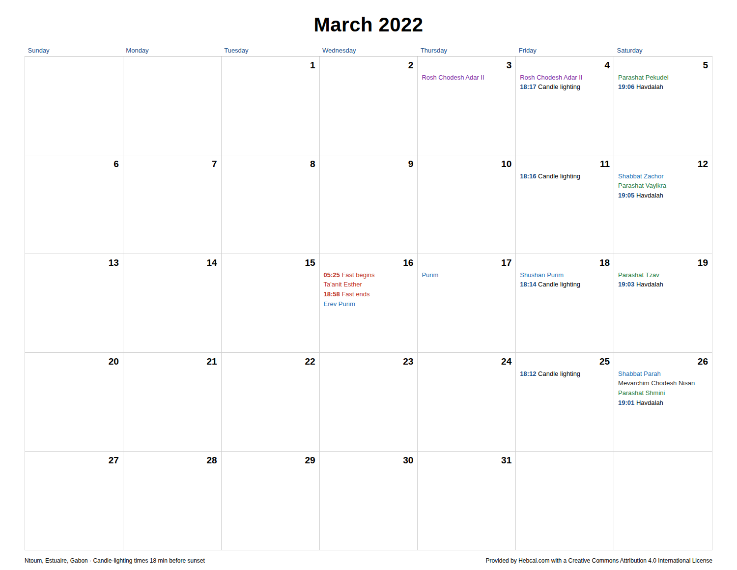March 2022
| Sunday | Monday | Tuesday | Wednesday | Thursday | Friday | Saturday |
| --- | --- | --- | --- | --- | --- | --- |
| | | 1 | 2 | 3 Rosh Chodesh Adar II | 4 Rosh Chodesh Adar II 18:17 Candle lighting | 5 Parashat Pekudei 19:06 Havdalah |
| 6 | 7 | 8 | 9 | 10 | 11 18:16 Candle lighting | 12 Shabbat Zachor Parashat Vayikra 19:05 Havdalah |
| 13 | 14 | 15 | 16 05:25 Fast begins Ta'anit Esther 18:58 Fast ends Erev Purim | 17 Purim | 18 Shushan Purim 18:14 Candle lighting | 19 Parashat Tzav 19:03 Havdalah |
| 20 | 21 | 22 | 23 | 24 | 25 18:12 Candle lighting | 26 Shabbat Parah Mevarchim Chodesh Nisan Parashat Shmini 19:01 Havdalah |
| 27 | 28 | 29 | 30 | 31 | | |
Ntoum, Estuaire, Gabon · Candle-lighting times 18 min before sunset Provided by Hebcal.com with a Creative Commons Attribution 4.0 International License